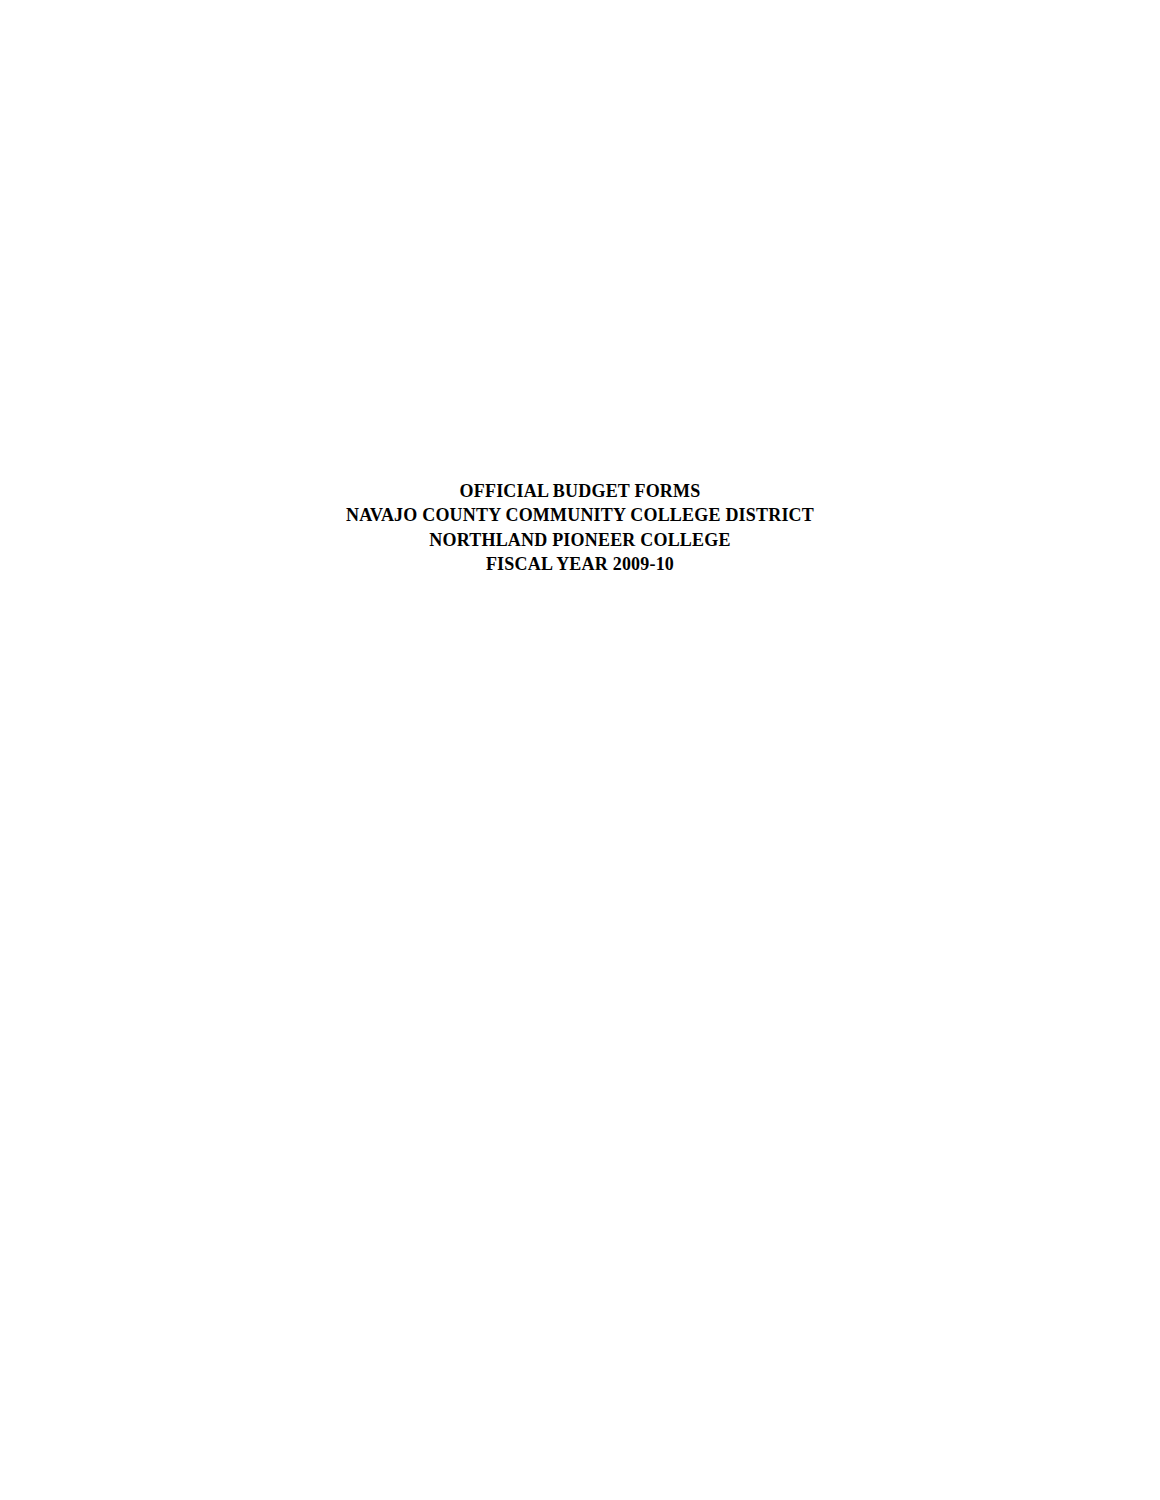OFFICIAL BUDGET FORMS
NAVAJO COUNTY COMMUNITY COLLEGE DISTRICT
NORTHLAND PIONEER COLLEGE
FISCAL YEAR 2009-10